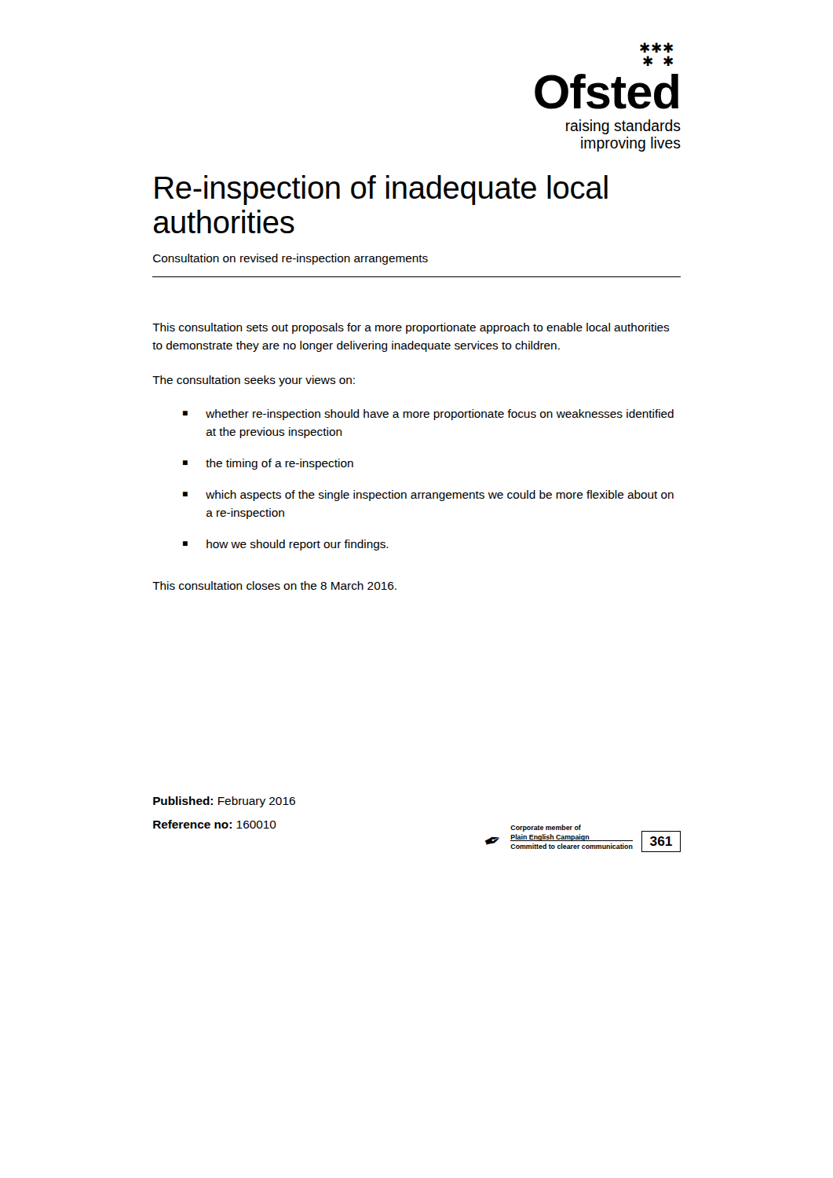✱✱✱
✱ ✱
Ofsted
raising standards
improving lives
Re-inspection of inadequate local
authorities
Consultation on revised re-inspection arrangements
This consultation sets out proposals for a more proportionate approach to enable local authorities to demonstrate they are no longer delivering inadequate services to children.
The consultation seeks your views on:
whether re-inspection should have a more proportionate focus on weaknesses identified at the previous inspection
the timing of a re-inspection
which aspects of the single inspection arrangements we could be more flexible about on a re-inspection
how we should report our findings.
This consultation closes on the 8 March 2016.
Published: February 2016
Reference no: 160010
✒
Corporate member of
Plain English Campaign
Committed to clearer communication
361